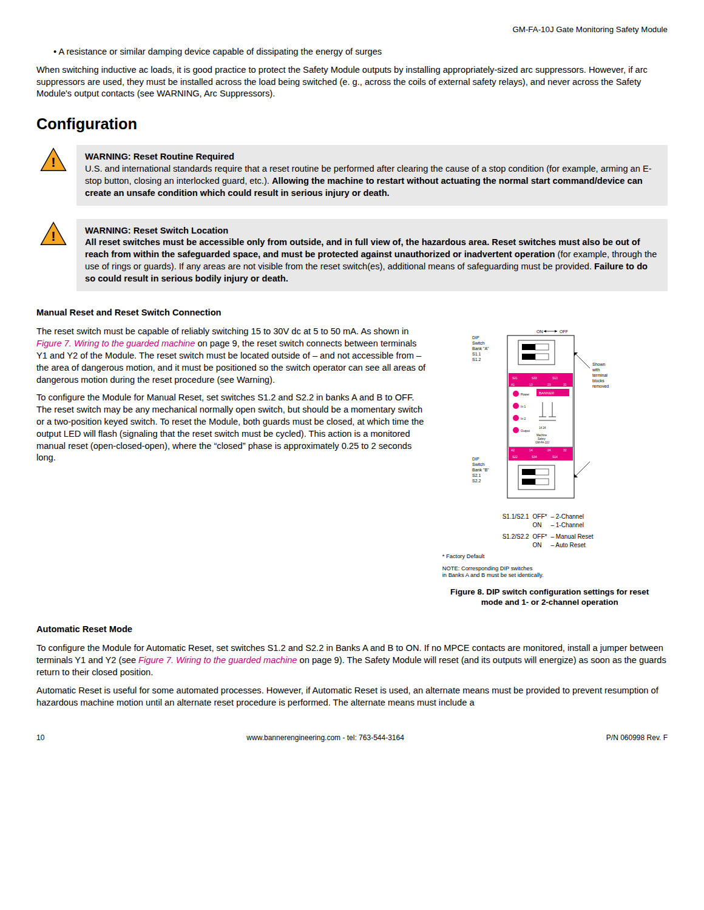GM-FA-10J Gate Monitoring Safety Module
• A resistance or similar damping device capable of dissipating the energy of surges
When switching inductive ac loads, it is good practice to protect the Safety Module outputs by installing appropriately-sized arc suppressors. However, if arc suppressors are used, they must be installed across the load being switched (e. g., across the coils of external safety relays), and never across the Safety Module's output contacts (see WARNING, Arc Suppressors).
Configuration
!
WARNING: Reset Routine Required
U.S. and international standards require that a reset routine be performed after clearing the cause of a stop condition (for example, arming an E-stop button, closing an interlocked guard, etc.). Allowing the machine to restart without actuating the normal start command/device can create an unsafe condition which could result in serious injury or death.
!
WARNING: Reset Switch Location
All reset switches must be accessible only from outside, and in full view of, the hazardous area. Reset switches must also be out of reach from within the safeguarded space, and must be protected against unauthorized or inadvertent operation (for example, through the use of rings or guards). If any areas are not visible from the reset switch(es), additional means of safeguarding must be provided. Failure to do so could result in serious bodily injury or death.
Manual Reset and Reset Switch Connection
The reset switch must be capable of reliably switching 15 to 30V dc at 5 to 50 mA. As shown in Figure 7. Wiring to the guarded machine on page 9, the reset switch connects between terminals Y1 and Y2 of the Module. The reset switch must be located outside of – and not accessible from – the area of dangerous motion, and it must be positioned so the switch operator can see all areas of dangerous motion during the reset procedure (see Warning).
To configure the Module for Manual Reset, set switches S1.2 and S2.2 in banks A and B to OFF. The reset switch may be any mechanical normally open switch, but should be a momentary switch or a two-position keyed switch. To reset the Module, both guards must be closed, at which time the output LED will flash (signaling that the reset switch must be cycled). This action is a monitored manual reset (open-closed-open), where the “closed” phase is approximately 0.25 to 2 seconds long.
DIP Switch Bank "A" S1.1 S1.2 DIP Switch Bank "B" S2.1 S2.2 ON OFF S21 S33 S13 A1 13 23 31 Power In 1 In 2 Output BANNER 14 24 Machine Safety GM-FA-10J A2 14 24 32 S22 S34 S14 Shown with terminal blocks removed
| S1.1/S2.1 | OFF* | – 2-Channel |
| | ON | – 1-Channel |
| S1.2/S2.2 | OFF* | – Manual Reset |
| | ON | – Auto Reset |
* Factory Default
NOTE: Corresponding DIP switches
in Banks A and B must be set identically.
Figure 8. DIP switch configuration settings for reset mode and 1- or 2-channel operation
Automatic Reset Mode
To configure the Module for Automatic Reset, set switches S1.2 and S2.2 in Banks A and B to ON. If no MPCE contacts are monitored, install a jumper between terminals Y1 and Y2 (see Figure 7. Wiring to the guarded machine on page 9). The Safety Module will reset (and its outputs will energize) as soon as the guards return to their closed position.
Automatic Reset is useful for some automated processes. However, if Automatic Reset is used, an alternate means must be provided to prevent resumption of hazardous machine motion until an alternate reset procedure is performed. The alternate means must include a
10
www.bannerengineering.com - tel: 763-544-3164
P/N 060998 Rev. F